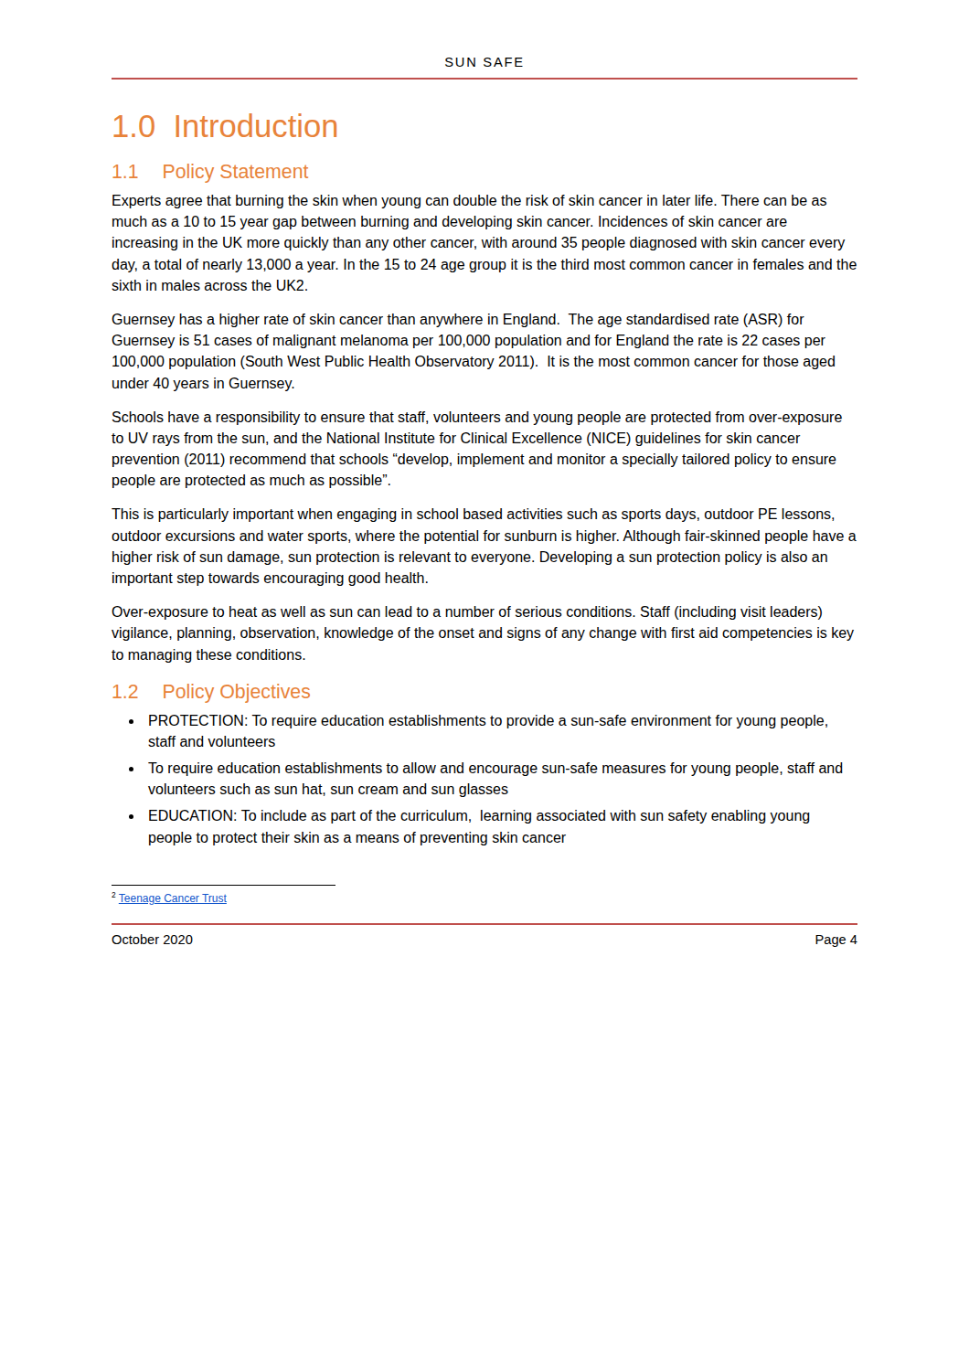SUN SAFE
1.0 Introduction
1.1 Policy Statement
Experts agree that burning the skin when young can double the risk of skin cancer in later life. There can be as much as a 10 to 15 year gap between burning and developing skin cancer. Incidences of skin cancer are increasing in the UK more quickly than any other cancer, with around 35 people diagnosed with skin cancer every day, a total of nearly 13,000 a year. In the 15 to 24 age group it is the third most common cancer in females and the sixth in males across the UK2.
Guernsey has a higher rate of skin cancer than anywhere in England. The age standardised rate (ASR) for Guernsey is 51 cases of malignant melanoma per 100,000 population and for England the rate is 22 cases per 100,000 population (South West Public Health Observatory 2011). It is the most common cancer for those aged under 40 years in Guernsey.
Schools have a responsibility to ensure that staff, volunteers and young people are protected from over-exposure to UV rays from the sun, and the National Institute for Clinical Excellence (NICE) guidelines for skin cancer prevention (2011) recommend that schools “develop, implement and monitor a specially tailored policy to ensure people are protected as much as possible”.
This is particularly important when engaging in school based activities such as sports days, outdoor PE lessons, outdoor excursions and water sports, where the potential for sunburn is higher. Although fair-skinned people have a higher risk of sun damage, sun protection is relevant to everyone. Developing a sun protection policy is also an important step towards encouraging good health.
Over-exposure to heat as well as sun can lead to a number of serious conditions. Staff (including visit leaders) vigilance, planning, observation, knowledge of the onset and signs of any change with first aid competencies is key to managing these conditions.
1.2 Policy Objectives
PROTECTION: To require education establishments to provide a sun-safe environment for young people, staff and volunteers
To require education establishments to allow and encourage sun-safe measures for young people, staff and volunteers such as sun hat, sun cream and sun glasses
EDUCATION: To include as part of the curriculum, learning associated with sun safety enabling young people to protect their skin as a means of preventing skin cancer
2 Teenage Cancer Trust
October 2020 Page 4